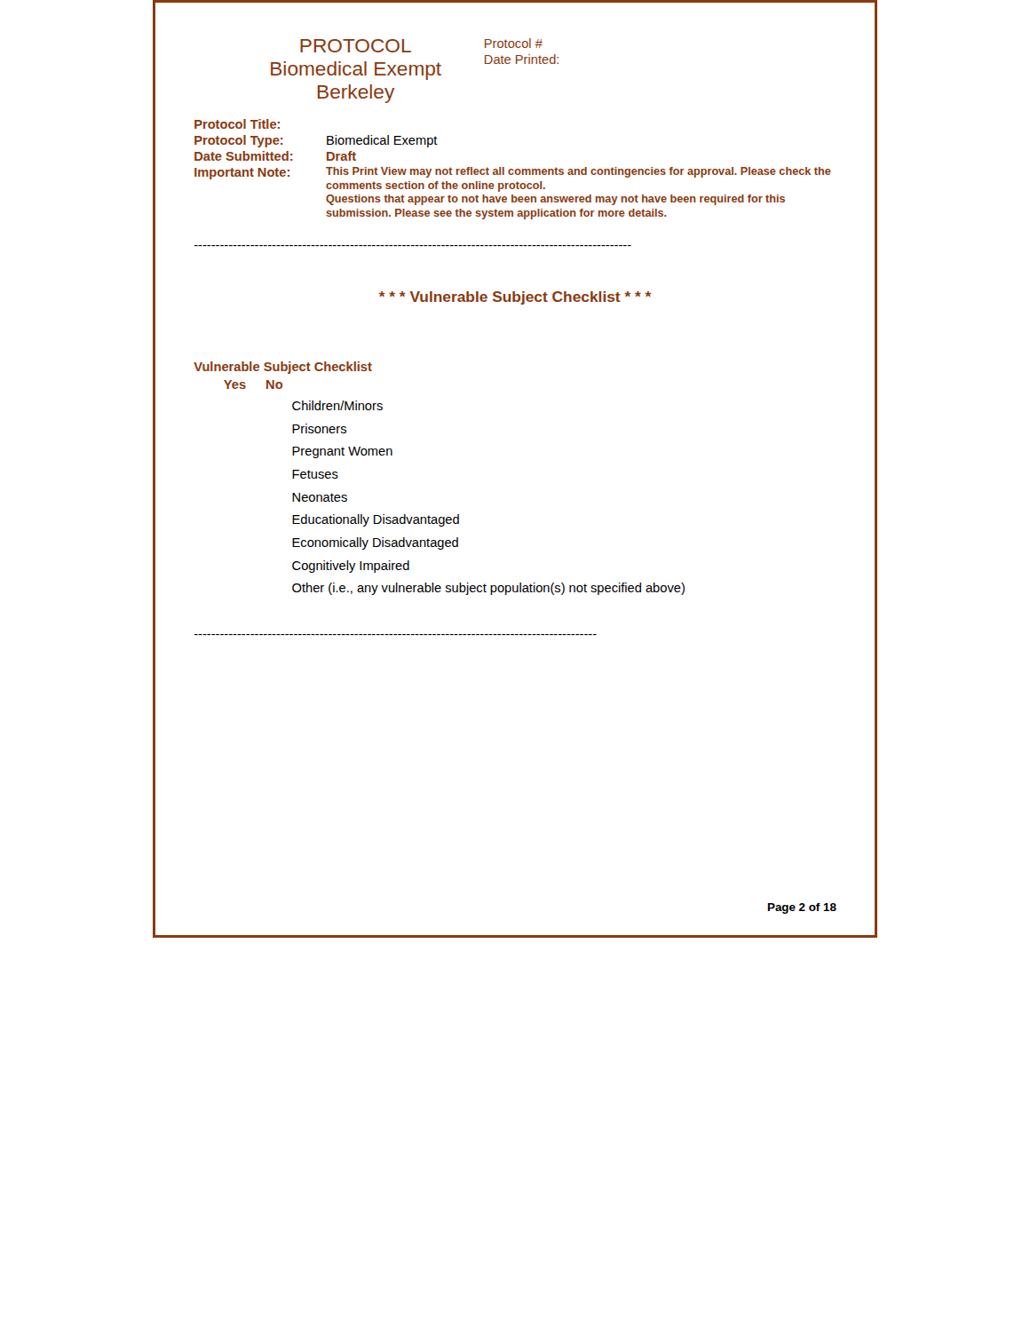| PROTOCOL Biomedical Exempt Berkeley | Protocol # Date Printed: |
| Protocol Title: | |
| Protocol Type: | Biomedical Exempt |
| Date Submitted: | Draft |
| Important Note: | This Print View may not reflect all comments and contingencies for approval. Please check the comments section of the online protocol. Questions that appear to not have been answered may not have been required for this submission. Please see the system application for more details. |
-----------------------------------------------------------------------------------------------------
* * * Vulnerable Subject Checklist * * *
Vulnerable Subject Checklist
YesNo
Children/Minors
Prisoners
Pregnant Women
Fetuses
Neonates
Educationally Disadvantaged
Economically Disadvantaged
Cognitively Impaired
Other (i.e., any vulnerable subject population(s) not specified above)
---------------------------------------------------------------------------------------------
Page 2 of 18